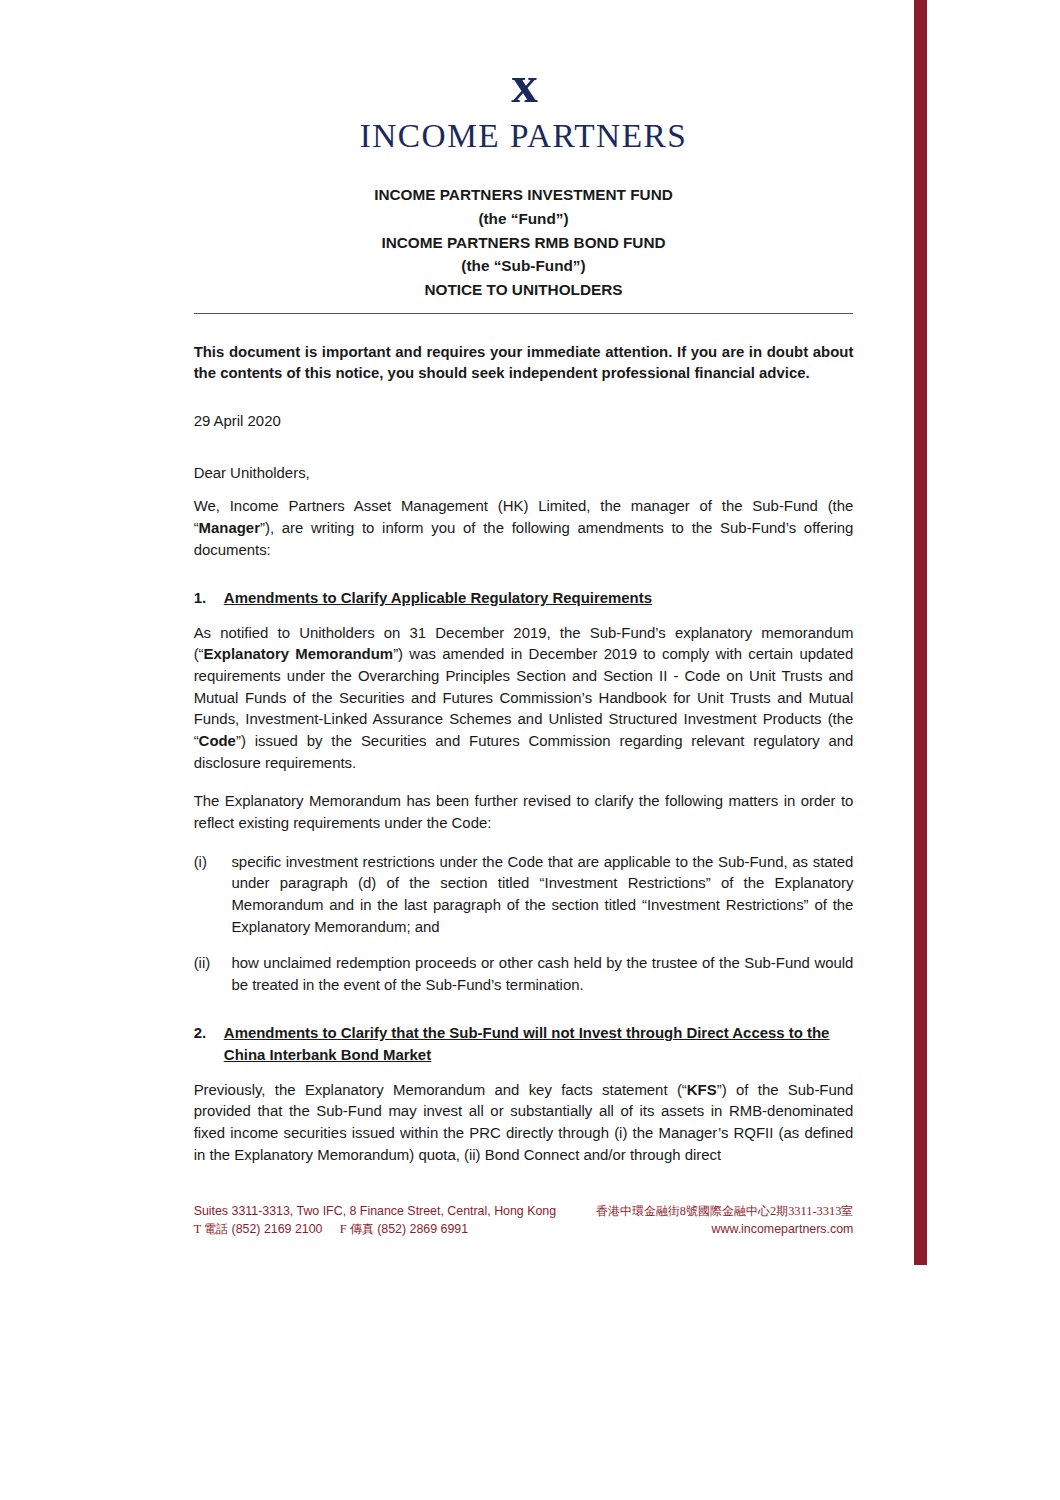x
INCOME PARTNERS
INCOME PARTNERS INVESTMENT FUND
(the “Fund”)
INCOME PARTNERS RMB BOND FUND
(the “Sub-Fund”)
NOTICE TO UNITHOLDERS
This document is important and requires your immediate attention. If you are in doubt about the contents of this notice, you should seek independent professional financial advice.
29 April 2020
Dear Unitholders,
We, Income Partners Asset Management (HK) Limited, the manager of the Sub-Fund (the “Manager”), are writing to inform you of the following amendments to the Sub-Fund’s offering documents:
1. Amendments to Clarify Applicable Regulatory Requirements
As notified to Unitholders on 31 December 2019, the Sub-Fund’s explanatory memorandum (“Explanatory Memorandum”) was amended in December 2019 to comply with certain updated requirements under the Overarching Principles Section and Section II - Code on Unit Trusts and Mutual Funds of the Securities and Futures Commission’s Handbook for Unit Trusts and Mutual Funds, Investment-Linked Assurance Schemes and Unlisted Structured Investment Products (the “Code”) issued by the Securities and Futures Commission regarding relevant regulatory and disclosure requirements.
The Explanatory Memorandum has been further revised to clarify the following matters in order to reflect existing requirements under the Code:
(i) specific investment restrictions under the Code that are applicable to the Sub-Fund, as stated under paragraph (d) of the section titled “Investment Restrictions” of the Explanatory Memorandum and in the last paragraph of the section titled “Investment Restrictions” of the Explanatory Memorandum; and
(ii) how unclaimed redemption proceeds or other cash held by the trustee of the Sub-Fund would be treated in the event of the Sub-Fund’s termination.
2. Amendments to Clarify that the Sub-Fund will not Invest through Direct Access to the China Interbank Bond Market
Previously, the Explanatory Memorandum and key facts statement (“KFS”) of the Sub-Fund provided that the Sub-Fund may invest all or substantially all of its assets in RMB-denominated fixed income securities issued within the PRC directly through (i) the Manager’s RQFII (as defined in the Explanatory Memorandum) quota, (ii) Bond Connect and/or through direct
Suites 3311-3313, Two IFC, 8 Finance Street, Central, Hong Kong 香港中環金融街8號國際金融中心2期3311-3313室
T 電話 (852) 2169 2100 F 傳真 (852) 2869 6991 www.incomepartners.com